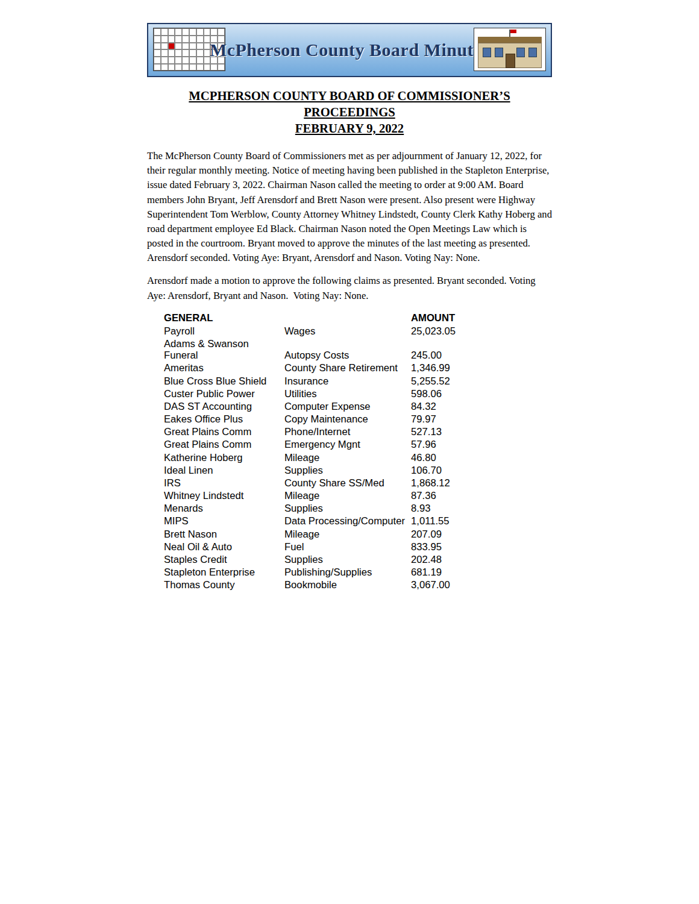McPherson County Board Minutes
MCPHERSON COUNTY BOARD OF COMMISSIONER’S PROCEEDINGS
FEBRUARY 9, 2022
The McPherson County Board of Commissioners met as per adjournment of January 12, 2022, for their regular monthly meeting. Notice of meeting having been published in the Stapleton Enterprise, issue dated February 3, 2022. Chairman Nason called the meeting to order at 9:00 AM. Board members John Bryant, Jeff Arensdorf and Brett Nason were present. Also present were Highway Superintendent Tom Werblow, County Attorney Whitney Lindstedt, County Clerk Kathy Hoberg and road department employee Ed Black. Chairman Nason noted the Open Meetings Law which is posted in the courtroom. Bryant moved to approve the minutes of the last meeting as presented. Arensdorf seconded. Voting Aye: Bryant, Arensdorf and Nason. Voting Nay: None.
Arensdorf made a motion to approve the following claims as presented. Bryant seconded. Voting Aye: Arensdorf, Bryant and Nason. Voting Nay: None.
| GENERAL | | AMOUNT |
| --- | --- | --- |
| Payroll | Wages | 25,023.05 |
| Adams & Swanson Funeral | Autopsy Costs | 245.00 |
| Ameritas | County Share Retirement | 1,346.99 |
| Blue Cross Blue Shield | Insurance | 5,255.52 |
| Custer Public Power | Utilities | 598.06 |
| DAS ST Accounting | Computer Expense | 84.32 |
| Eakes Office Plus | Copy Maintenance | 79.97 |
| Great Plains Comm | Phone/Internet | 527.13 |
| Great Plains Comm | Emergency Mgnt | 57.96 |
| Katherine Hoberg | Mileage | 46.80 |
| Ideal Linen | Supplies | 106.70 |
| IRS | County Share SS/Med | 1,868.12 |
| Whitney Lindstedt | Mileage | 87.36 |
| Menards | Supplies | 8.93 |
| MIPS | Data Processing/Computer | 1,011.55 |
| Brett Nason | Mileage | 207.09 |
| Neal Oil & Auto | Fuel | 833.95 |
| Staples Credit | Supplies | 202.48 |
| Stapleton Enterprise | Publishing/Supplies | 681.19 |
| Thomas County | Bookmobile | 3,067.00 |